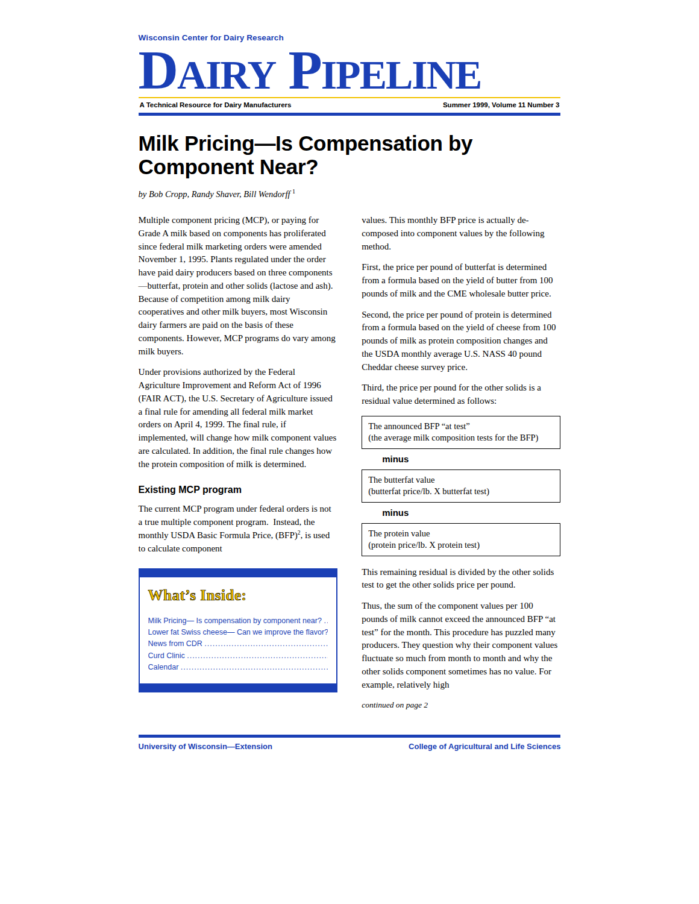Wisconsin Center for Dairy Research
DAIRY PIPELINE
A Technical Resource for Dairy Manufacturers Summer 1999, Volume 11 Number 3
Milk Pricing—Is Compensation by
Component Near?
by Bob Cropp, Randy Shaver, Bill Wendorff 1
Multiple component pricing (MCP), or paying for Grade A milk based on components has proliferated since federal milk marketing orders were amended November 1, 1995. Plants regulated under the order have paid dairy producers based on three components—butterfat, protein and other solids (lactose and ash). Because of competition among milk dairy cooperatives and other milk buyers, most Wisconsin dairy farmers are paid on the basis of these components. However, MCP programs do vary among milk buyers.
Under provisions authorized by the Federal Agriculture Improvement and Reform Act of 1996 (FAIR ACT), the U.S. Secretary of Agriculture issued a final rule for amending all federal milk market orders on April 4, 1999. The final rule, if implemented, will change how milk component values are calculated. In addition, the final rule changes how the protein composition of milk is determined.
Existing MCP program
The current MCP program under federal orders is not a true multiple component program. Instead, the monthly USDA Basic Formula Price, (BFP)2, is used to calculate component
What’s Inside:
Milk Pricing— Is compensation by component near? ........ 1
Lower fat Swiss cheese— Can we improve the flavor? ........ 4
News from CDR .................................................................... 9
Curd Clinic ......................................................................... 10
Calendar .............................................................. Back page
values. This monthly BFP price is actually de-composed into component values by the following method.
First, the price per pound of butterfat is determined from a formula based on the yield of butter from 100 pounds of milk and the CME wholesale butter price.
Second, the price per pound of protein is determined from a formula based on the yield of cheese from 100 pounds of milk as protein composition changes and the USDA monthly average U.S. NASS 40 pound Cheddar cheese survey price.
Third, the price per pound for the other solids is a residual value determined as follows:
The announced BFP “at test”
(the average milk composition tests for the BFP)
minus
The butterfat value
(butterfat price/lb. X butterfat test)
minus
The protein value
(protein price/lb. X protein test)
This remaining residual is divided by the other solids test to get the other solids price per pound.
Thus, the sum of the component values per 100 pounds of milk cannot exceed the announced BFP “at test” for the month. This procedure has puzzled many producers. They question why their component values fluctuate so much from month to month and why the other solids component sometimes has no value. For example, relatively high
continued on page 2
University of Wisconsin—Extension College of Agricultural and Life Sciences